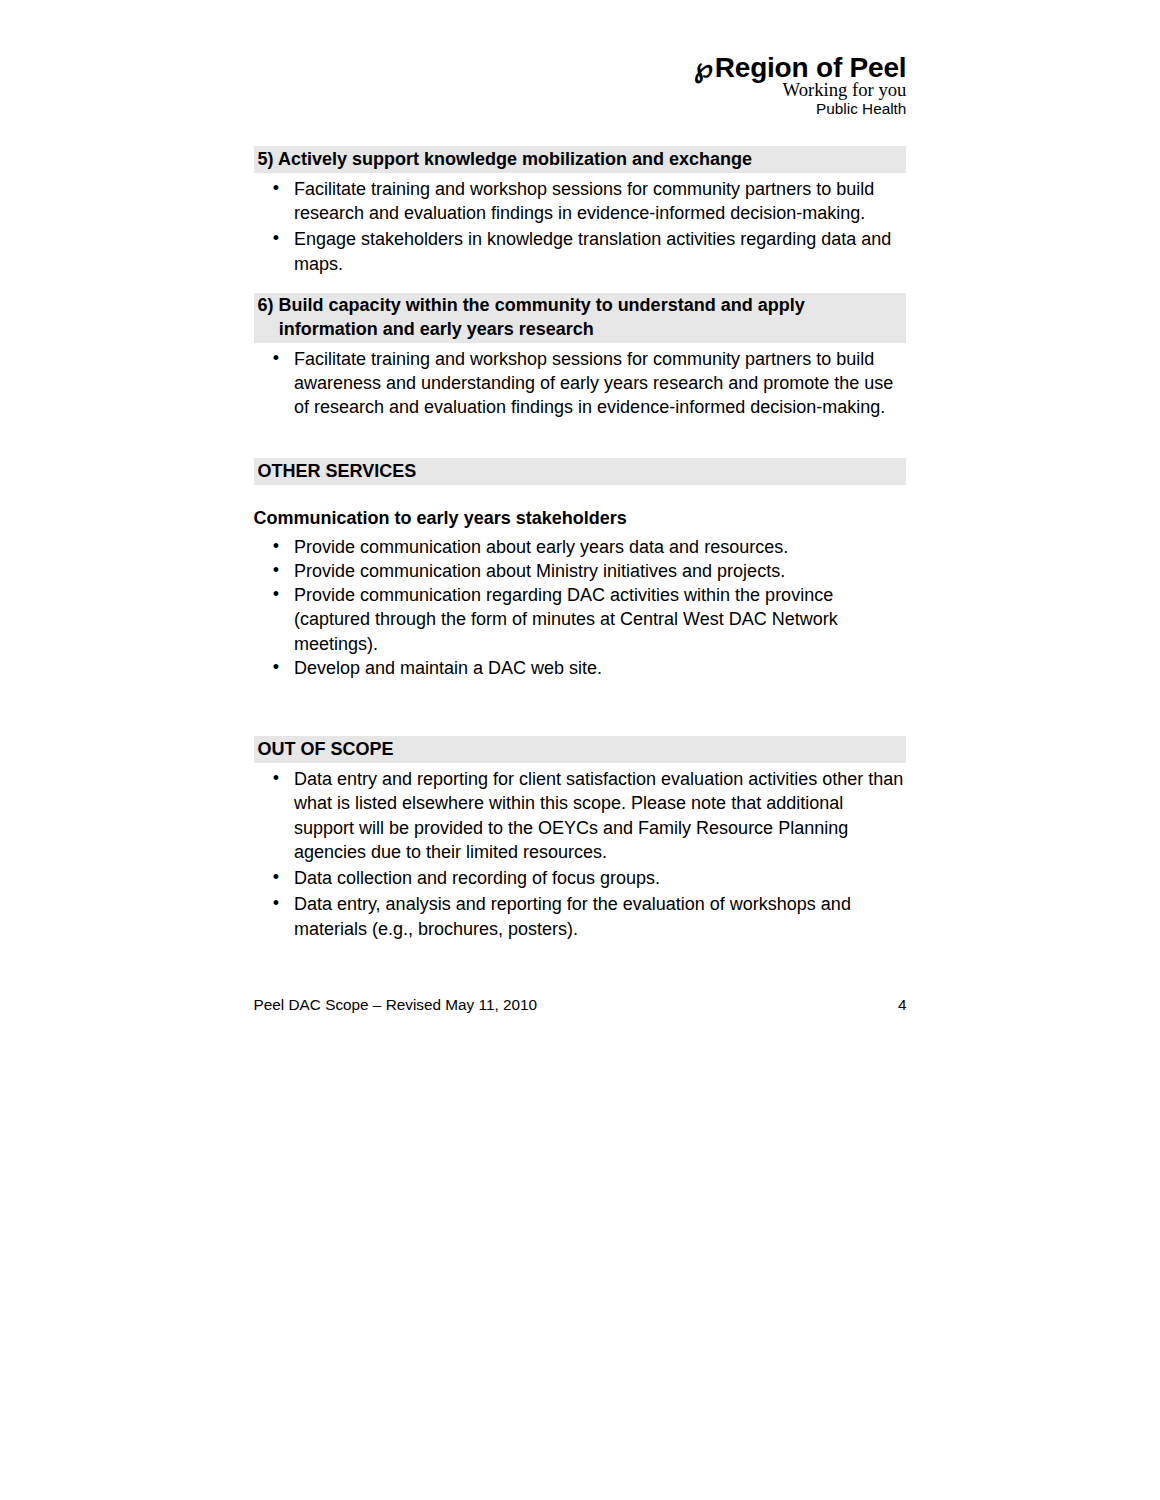℘Region of Peel
Working for you
Public Health
5) Actively support knowledge mobilization and exchange
Facilitate training and workshop sessions for community partners to build research and evaluation findings in evidence-informed decision-making.
Engage stakeholders in knowledge translation activities regarding data and maps.
6) Build capacity within the community to understand and apply
information and early years research
Facilitate training and workshop sessions for community partners to build awareness and understanding of early years research and promote the use of research and evaluation findings in evidence-informed decision-making.
OTHER SERVICES
Communication to early years stakeholders
Provide communication about early years data and resources.
Provide communication about Ministry initiatives and projects.
Provide communication regarding DAC activities within the province (captured through the form of minutes at Central West DAC Network meetings).
Develop and maintain a DAC web site.
OUT OF SCOPE
Data entry and reporting for client satisfaction evaluation activities other than what is listed elsewhere within this scope. Please note that additional support will be provided to the OEYCs and Family Resource Planning agencies due to their limited resources.
Data collection and recording of focus groups.
Data entry, analysis and reporting for the evaluation of workshops and materials (e.g., brochures, posters).
Peel DAC Scope – Revised May 11, 2010 4